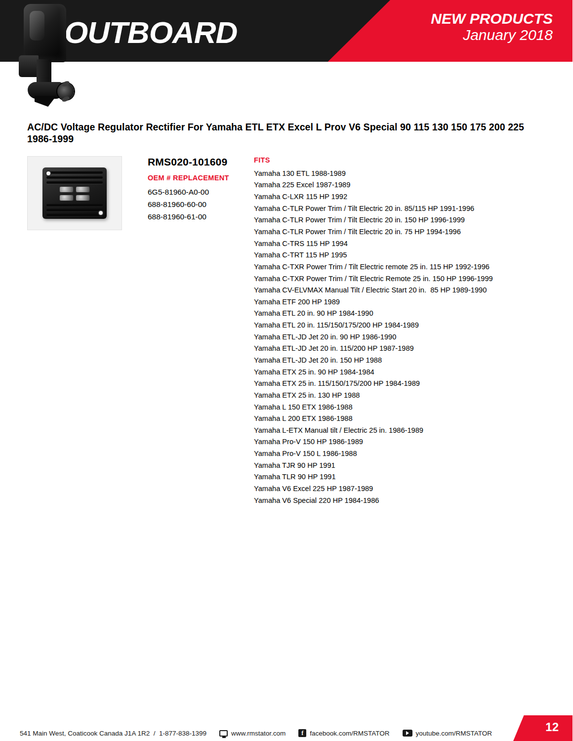OUTBOARD
NEW PRODUCTS
January 2018
AC/DC Voltage Regulator Rectifier For Yamaha ETL ETX Excel L Prov V6 Special 90 115 130 150 175 200 225 1986-1999
RMS020-101609
OEM # REPLACEMENT
6G5-81960-A0-00
688-81960-60-00
688-81960-61-00
FITS
Yamaha 130 ETL 1988-1989
Yamaha 225 Excel 1987-1989
Yamaha C-LXR 115 HP 1992
Yamaha C-TLR Power Trim / Tilt Electric 20 in. 85/115 HP 1991-1996
Yamaha C-TLR Power Trim / Tilt Electric 20 in. 150 HP 1996-1999
Yamaha C-TLR Power Trim / Tilt Electric 20 in. 75 HP 1994-1996
Yamaha C-TRS 115 HP 1994
Yamaha C-TRT 115 HP 1995
Yamaha C-TXR Power Trim / Tilt Electric remote 25 in. 115 HP 1992-1996
Yamaha C-TXR Power Trim / Tilt Electric Remote 25 in. 150 HP 1996-1999
Yamaha CV-ELVMAX Manual Tilt / Electric Start 20 in. 85 HP 1989-1990
Yamaha ETF 200 HP 1989
Yamaha ETL 20 in. 90 HP 1984-1990
Yamaha ETL 20 in. 115/150/175/200 HP 1984-1989
Yamaha ETL-JD Jet 20 in. 90 HP 1986-1990
Yamaha ETL-JD Jet 20 in. 115/200 HP 1987-1989
Yamaha ETL-JD Jet 20 in. 150 HP 1988
Yamaha ETX 25 in. 90 HP 1984-1984
Yamaha ETX 25 in. 115/150/175/200 HP 1984-1989
Yamaha ETX 25 in. 130 HP 1988
Yamaha L 150 ETX 1986-1988
Yamaha L 200 ETX 1986-1988
Yamaha L-ETX Manual tilt / Electric 25 in. 1986-1989
Yamaha Pro-V 150 HP 1986-1989
Yamaha Pro-V 150 L 1986-1988
Yamaha TJR 90 HP 1991
Yamaha TLR 90 HP 1991
Yamaha V6 Excel 225 HP 1987-1989
Yamaha V6 Special 220 HP 1984-1986
12
541 Main West, Coaticook Canada J1A 1R2 / 1-877-838-1399 www.rmstator.com ffacebook.com/RMSTATOR youtube.com/RMSTATOR